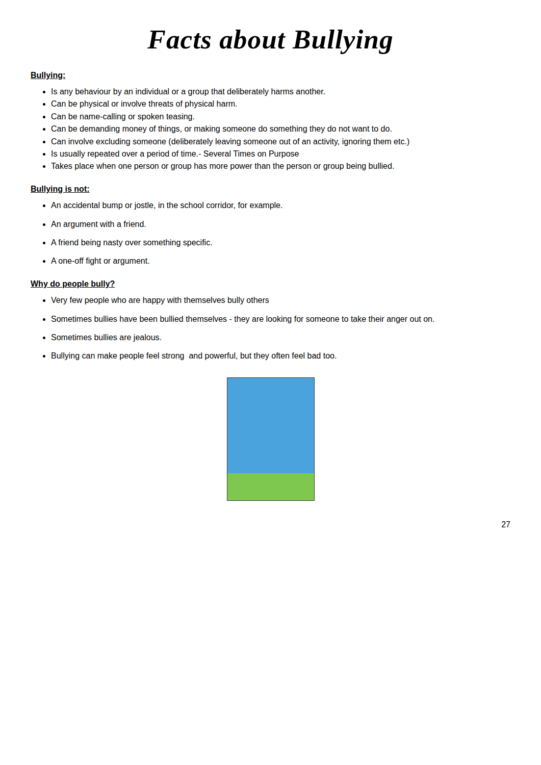Facts about Bullying
Bullying:
Is any behaviour by an individual or a group that deliberately harms another.
Can be physical or involve threats of physical harm.
Can be name-calling or spoken teasing.
Can be demanding money of things, or making someone do something they do not want to do.
Can involve excluding someone (deliberately leaving someone out of an activity, ignoring them etc.)
Is usually repeated over a period of time.- Several Times on Purpose
Takes place when one person or group has more power than the person or group being bullied.
Bullying is not:
An accidental bump or jostle, in the school corridor, for example.
An argument with a friend.
A friend being nasty over something specific.
A one-off fight or argument.
Why do people bully?
Very few people who are happy with themselves bully others
Sometimes bullies have been bullied themselves - they are looking for someone to take their anger out on.
Sometimes bullies are jealous.
Bullying can make people feel strong and powerful, but they often feel bad too.
27